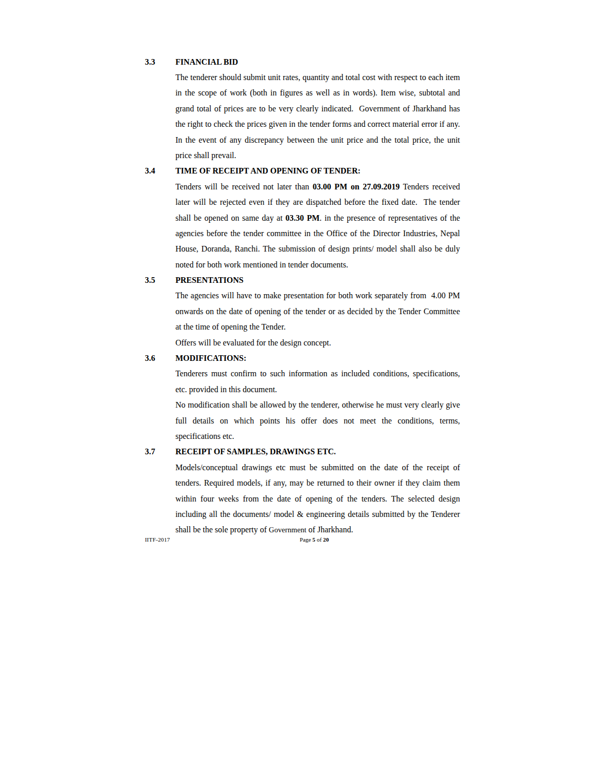3.3
FINANCIAL BID
The tenderer should submit unit rates, quantity and total cost with respect to each item in the scope of work (both in figures as well as in words). Item wise, subtotal and grand total of prices are to be very clearly indicated. Government of Jharkhand has the right to check the prices given in the tender forms and correct material error if any. In the event of any discrepancy between the unit price and the total price, the unit price shall prevail.
3.4
TIME OF RECEIPT AND OPENING OF TENDER:
Tenders will be received not later than 03.00 PM on 27.09.2019 Tenders received later will be rejected even if they are dispatched before the fixed date. The tender shall be opened on same day at 03.30 PM. in the presence of representatives of the agencies before the tender committee in the Office of the Director Industries, Nepal House, Doranda, Ranchi. The submission of design prints/ model shall also be duly noted for both work mentioned in tender documents.
3.5
PRESENTATIONS
The agencies will have to make presentation for both work separately from 4.00 PM onwards on the date of opening of the tender or as decided by the Tender Committee at the time of opening the Tender.
Offers will be evaluated for the design concept.
3.6
MODIFICATIONS:
Tenderers must confirm to such information as included conditions, specifications, etc. provided in this document.
No modification shall be allowed by the tenderer, otherwise he must very clearly give full details on which points his offer does not meet the conditions, terms, specifications etc.
3.7
RECEIPT OF SAMPLES, DRAWINGS ETC.
Models/conceptual drawings etc must be submitted on the date of the receipt of tenders. Required models, if any, may be returned to their owner if they claim them within four weeks from the date of opening of the tenders. The selected design including all the documents/ model & engineering details submitted by the Tenderer shall be the sole property of Government of Jharkhand.
IITF-2017
Page 5 of 20